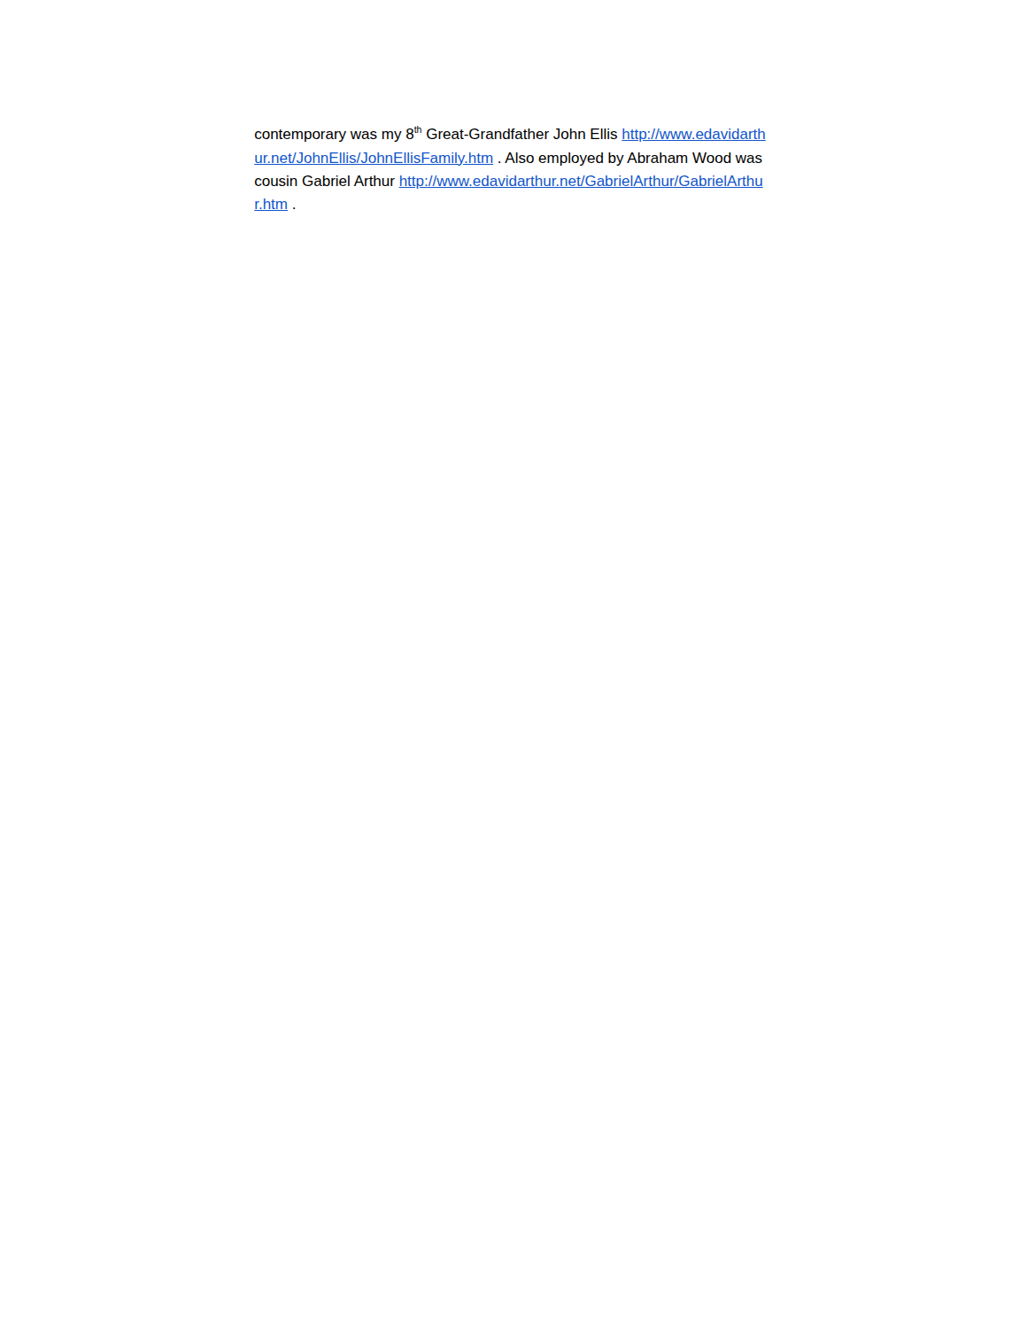contemporary was my 8th Great-Grandfather John Ellis http://www.edavidarthur.net/JohnEllis/JohnEllisFamily.htm . Also employed by Abraham Wood was cousin Gabriel Arthur http://www.edavidarthur.net/GabrielArthur/GabrielArthur.htm .